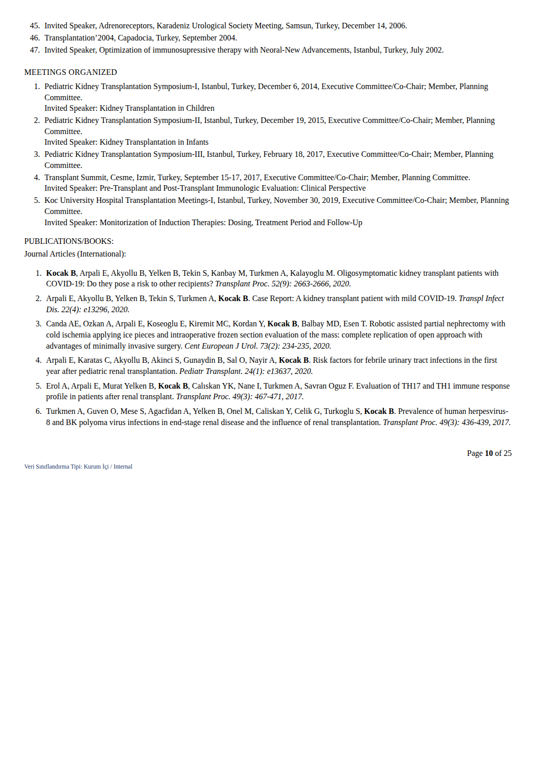Invited Speaker, Adrenoreceptors, Karadeniz Urological Society Meeting, Samsun, Turkey, December 14, 2006.
Transplantation’2004, Capadocia, Turkey, September 2004.
Invited Speaker, Optimization of immunosupresısive therapy with Neoral-New Advancements, Istanbul, Turkey, July 2002.
MEETINGS ORGANIZED
Pediatric Kidney Transplantation Symposium-I, Istanbul, Turkey, December 6, 2014, Executive Committee/Co-Chair; Member, Planning Committee. Invited Speaker: Kidney Transplantation in Children
Pediatric Kidney Transplantation Symposium-II, Istanbul, Turkey, December 19, 2015, Executive Committee/Co-Chair; Member, Planning Committee. Invited Speaker: Kidney Transplantation in Infants
Pediatric Kidney Transplantation Symposium-III, Istanbul, Turkey, February 18, 2017, Executive Committee/Co-Chair; Member, Planning Committee.
Transplant Summit, Cesme, Izmir, Turkey, September 15-17, 2017, Executive Committee/Co-Chair; Member, Planning Committee. Invited Speaker: Pre-Transplant and Post-Transplant Immunologic Evaluation: Clinical Perspective
Koc University Hospital Transplantation Meetings-I, Istanbul, Turkey, November 30, 2019, Executive Committee/Co-Chair; Member, Planning Committee. Invited Speaker: Monitorization of Induction Therapies: Dosing, Treatment Period and Follow-Up
PUBLICATIONS/BOOKS:
Journal Articles (International):
Kocak B, Arpali E, Akyollu B, Yelken B, Tekin S, Kanbay M, Turkmen A, Kalayoglu M. Oligosymptomatic kidney transplant patients with COVID-19: Do they pose a risk to other recipients? Transplant Proc. 52(9): 2663-2666, 2020.
Arpali E, Akyollu B, Yelken B, Tekin S, Turkmen A, Kocak B. Case Report: A kidney transplant patient with mild COVID-19. Transpl Infect Dis. 22(4): e13296, 2020.
Canda AE, Ozkan A, Arpali E, Koseoglu E, Kiremit MC, Kordan Y, Kocak B, Balbay MD, Esen T. Robotic assisted partial nephrectomy with cold ischemia applying ice pieces and intraoperative frozen section evaluation of the mass: complete replication of open approach with advantages of minimally invasive surgery. Cent European J Urol. 73(2): 234-235, 2020.
Arpali E, Karatas C, Akyollu B, Akinci S, Gunaydin B, Sal O, Nayir A, Kocak B. Risk factors for febrile urinary tract infections in the first year after pediatric renal transplantation. Pediatr Transplant. 24(1): e13637, 2020.
Erol A, Arpali E, Murat Yelken B, Kocak B, Calıskan YK, Nane I, Turkmen A, Savran Oguz F. Evaluation of TH17 and TH1 immune response profile in patients after renal transplant. Transplant Proc. 49(3): 467-471, 2017.
Turkmen A, Guven O, Mese S, Agacfidan A, Yelken B, Onel M, Caliskan Y, Celik G, Turkoglu S, Kocak B. Prevalence of human herpesvirus-8 and BK polyoma virus infections in end-stage renal disease and the influence of renal transplantation. Transplant Proc. 49(3): 436-439, 2017.
Page 10 of 25
Veri Sınıflandırma Tipi: Kurum İçi / Internal